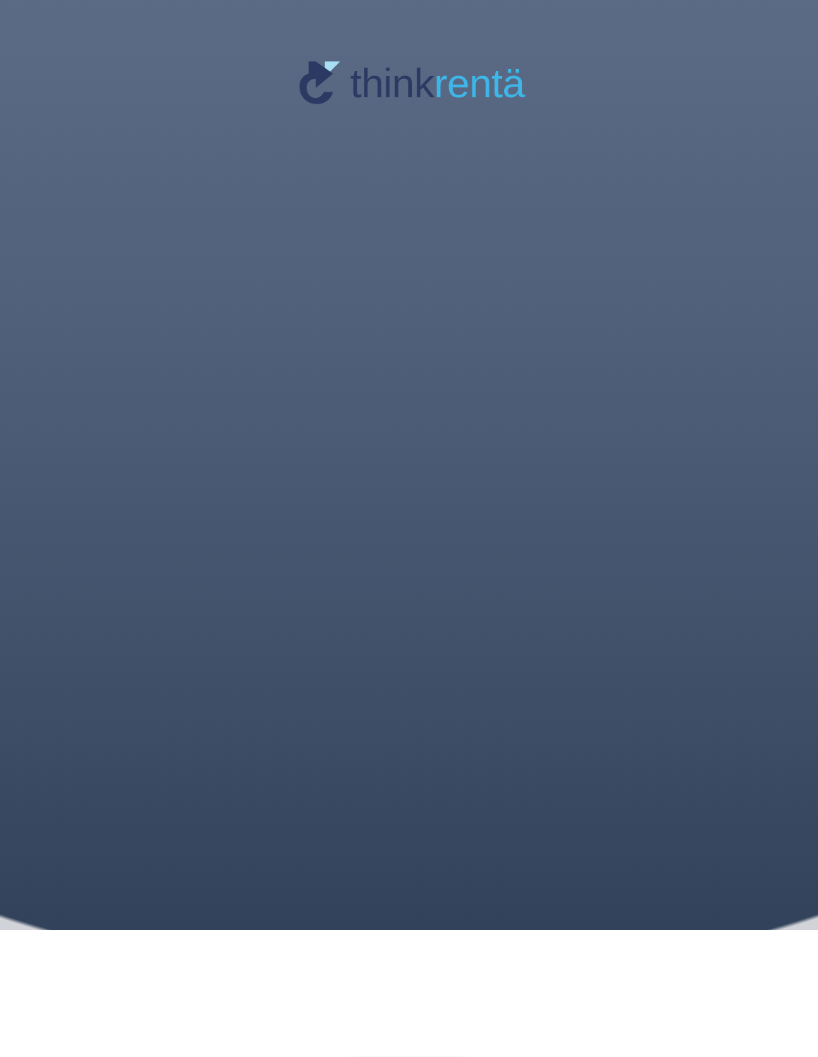think rentä
ThinkRenta Rental Agreement and Terms & Conditions